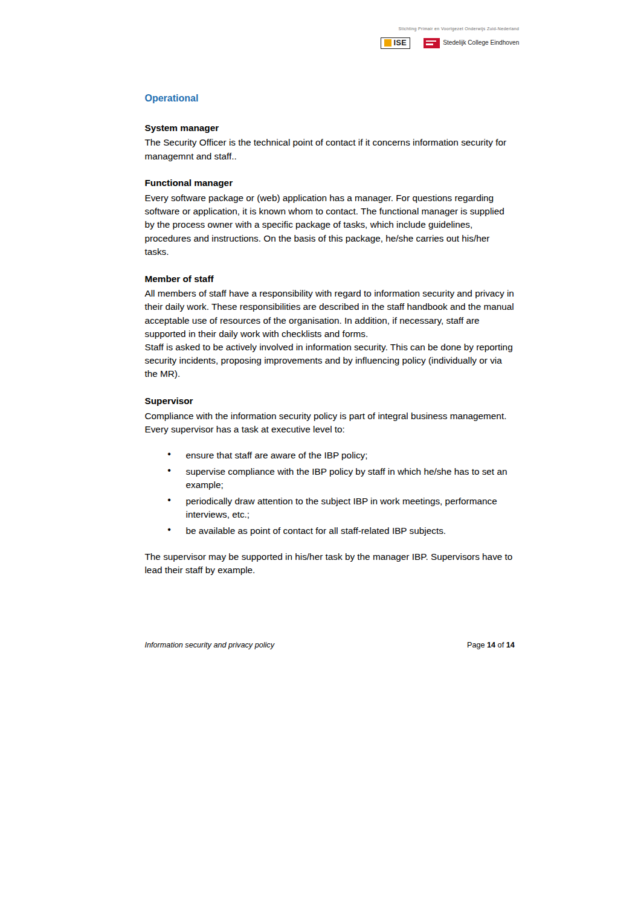Stichting Primair en Voortgezet Onderwijs Zuid-Nederland
ISE Stedelijk College Eindhoven
Operational
System manager
The Security Officer is the technical point of contact if it concerns information security for managemnt and staff..
Functional manager
Every software package or (web) application has a manager. For questions regarding software or application, it is known whom to contact. The functional manager is supplied by the process owner with a specific package of tasks, which include guidelines, procedures and instructions. On the basis of this package, he/she carries out his/her tasks.
Member of staff
All members of staff have a responsibility with regard to information security and privacy in their daily work. These responsibilities are described in the staff handbook and the manual acceptable use of resources of the organisation. In addition, if necessary, staff are supported in their daily work with checklists and forms.
Staff is asked to be actively involved in information security. This can be done by reporting security incidents, proposing improvements and by influencing policy (individually or via the MR).
Supervisor
Compliance with the information security policy is part of integral business management. Every supervisor has a task at executive level to:
ensure that staff are aware of the IBP policy;
supervise compliance with the IBP policy by staff in which he/she has to set an example;
periodically draw attention to the subject IBP in work meetings, performance interviews, etc.;
be available as point of contact for all staff-related IBP subjects.
The supervisor may be supported in his/her task by the manager IBP. Supervisors have to lead their staff by example.
Information security and privacy policy
Page 14 of 14